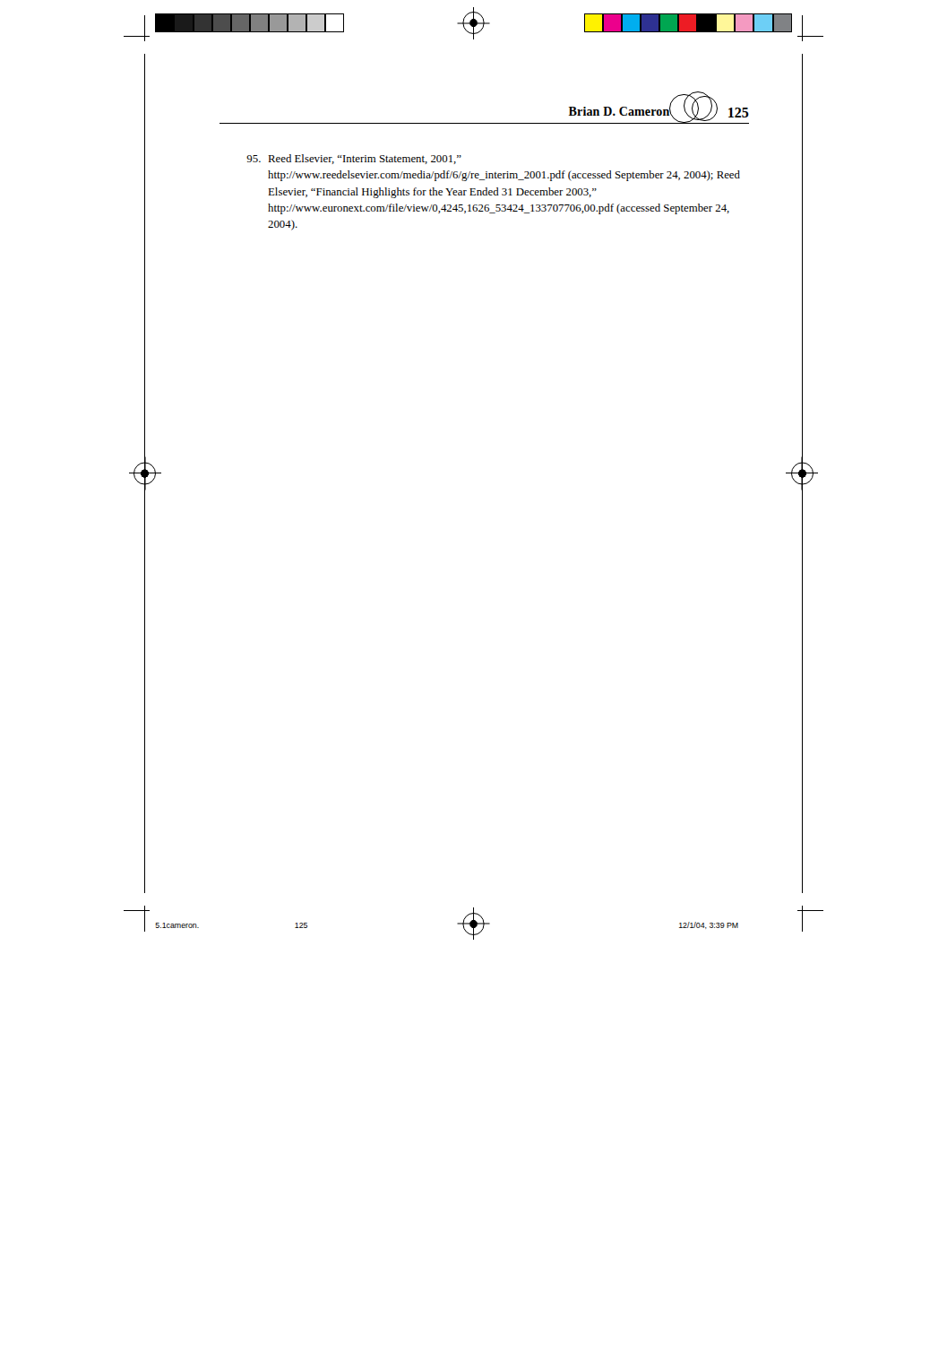Brian D. Cameron
125
95. Reed Elsevier, “Interim Statement, 2001,” http://www.reedelsevier.com/media/pdf/6/g/re_interim_2001.pdf (accessed September 24, 2004); Reed Elsevier, “Financial Highlights for the Year Ended 31 December 2003,” http://www.euronext.com/file/view/0,4245,1626_53424_133707706,00.pdf (accessed September 24, 2004).
5.1cameron. 125 12/1/04, 3:39 PM